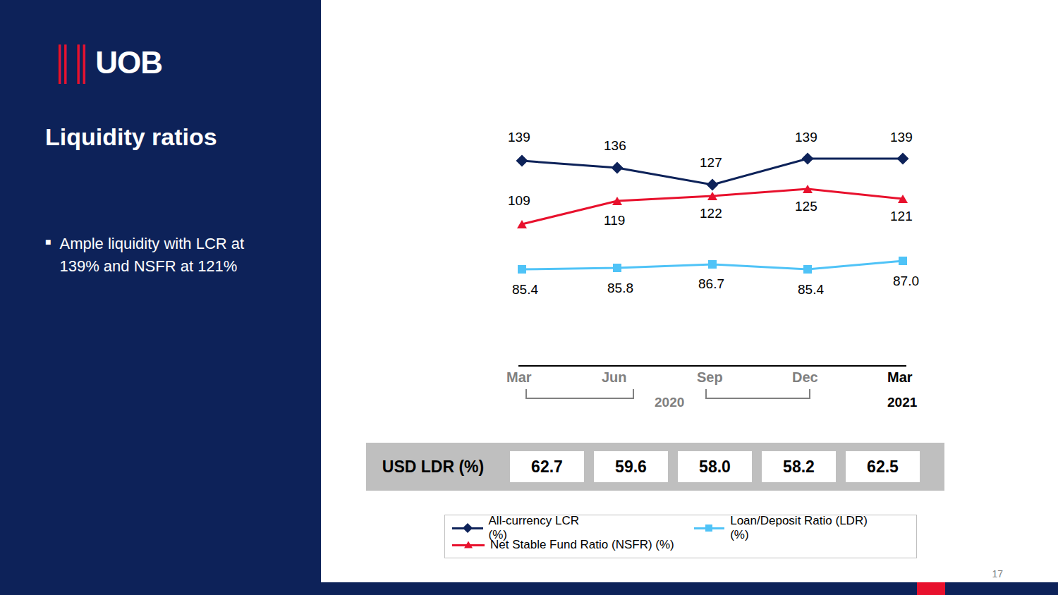║║UOB
Liquidity ratios
■ Ample liquidity with LCR at 139% and NSFR at 121%
139
136
127
139
139
109
119
122
125
121
85.4
85.8
86.7
85.4
87.0
Mar
Jun
Sep
Dec
Mar
2020
2021
USD LDR (%)
62.7
59.6
58.0
58.2
62.5
All-currency LCR (%)
Loan/Deposit Ratio (LDR) (%)
Net Stable Fund Ratio (NSFR) (%)
17